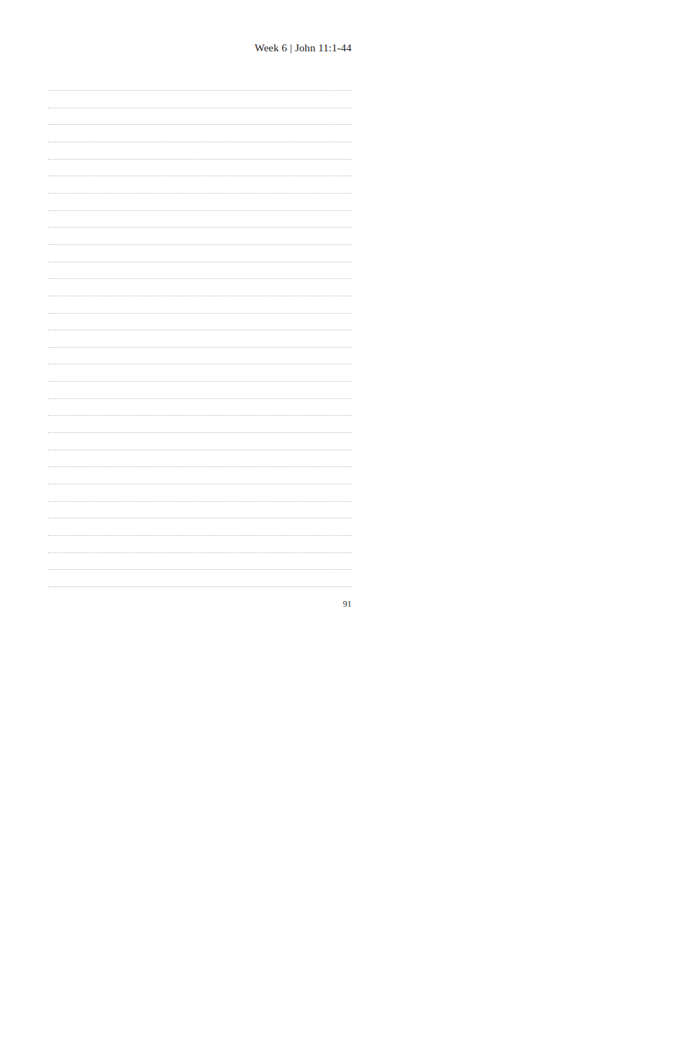Week 6 | John 11:1-44
91